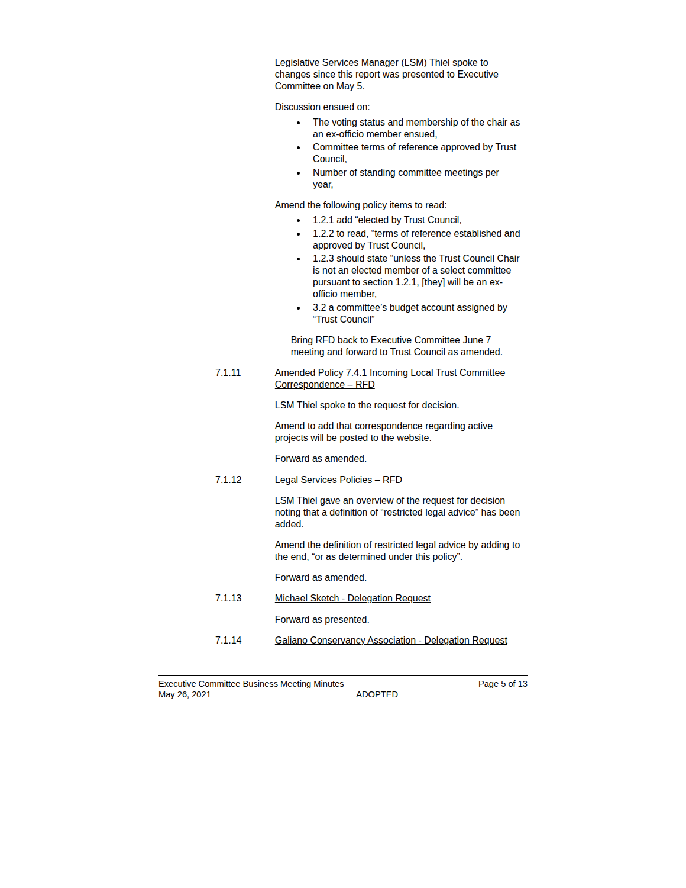Legislative Services Manager (LSM) Thiel spoke to changes since this report was presented to Executive Committee on May 5.
Discussion ensued on:
The voting status and membership of the chair as an ex-officio member ensued,
Committee terms of reference approved by Trust Council,
Number of standing committee meetings per year,
Amend the following policy items to read:
1.2.1 add “elected by Trust Council,
1.2.2 to read, “terms of reference established and approved by Trust Council,
1.2.3 should state “unless the Trust Council Chair is not an elected member of a select committee pursuant to section 1.2.1, [they] will be an ex-officio member,
3.2 a committee’s budget account assigned by “Trust Council”
Bring RFD back to Executive Committee June 7 meeting and forward to Trust Council as amended.
7.1.11
Amended Policy 7.4.1 Incoming Local Trust Committee Correspondence – RFD
LSM Thiel spoke to the request for decision.
Amend to add that correspondence regarding active projects will be posted to the website.
Forward as amended.
7.1.12
Legal Services Policies – RFD
LSM Thiel gave an overview of the request for decision noting that a definition of “restricted legal advice” has been added.
Amend the definition of restricted legal advice by adding to the end, “or as determined under this policy”.
Forward as amended.
7.1.13
Michael Sketch - Delegation Request
Forward as presented.
7.1.14
Galiano Conservancy Association - Delegation Request
Executive Committee Business Meeting Minutes May 26, 2021
ADOPTED
Page 5 of 13